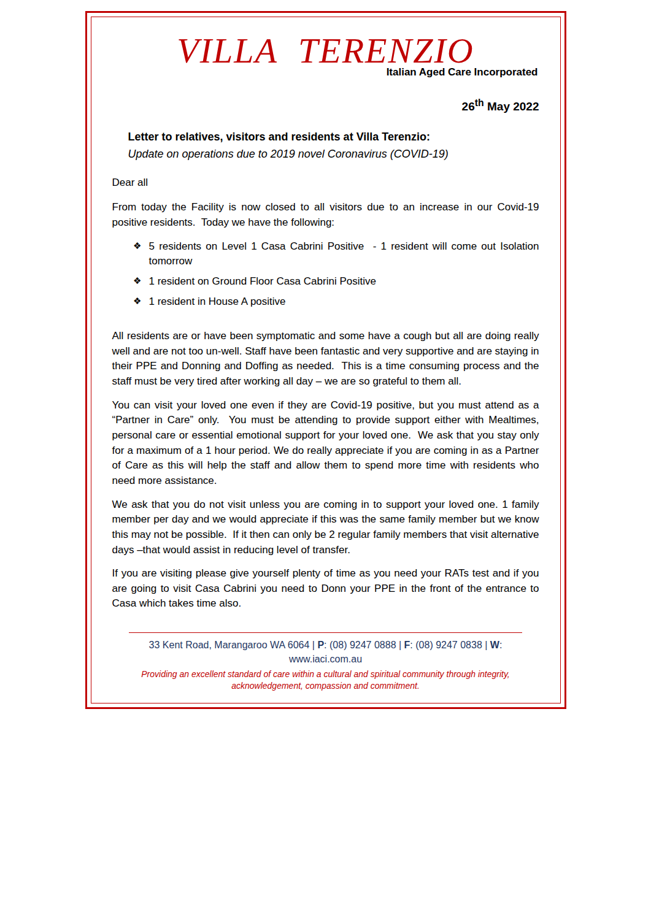VILLA TERENZIO
Italian Aged Care Incorporated
26th May 2022
Letter to relatives, visitors and residents at Villa Terenzio:
Update on operations due to 2019 novel Coronavirus (COVID-19)
Dear all
From today the Facility is now closed to all visitors due to an increase in our Covid-19 positive residents. Today we have the following:
5 residents on Level 1 Casa Cabrini Positive - 1 resident will come out Isolation tomorrow
1 resident on Ground Floor Casa Cabrini Positive
1 resident in House A positive
All residents are or have been symptomatic and some have a cough but all are doing really well and are not too un-well. Staff have been fantastic and very supportive and are staying in their PPE and Donning and Doffing as needed. This is a time consuming process and the staff must be very tired after working all day – we are so grateful to them all.
You can visit your loved one even if they are Covid-19 positive, but you must attend as a “Partner in Care” only. You must be attending to provide support either with Mealtimes, personal care or essential emotional support for your loved one. We ask that you stay only for a maximum of a 1 hour period. We do really appreciate if you are coming in as a Partner of Care as this will help the staff and allow them to spend more time with residents who need more assistance.
We ask that you do not visit unless you are coming in to support your loved one. 1 family member per day and we would appreciate if this was the same family member but we know this may not be possible. If it then can only be 2 regular family members that visit alternative days –that would assist in reducing level of transfer.
If you are visiting please give yourself plenty of time as you need your RATs test and if you are going to visit Casa Cabrini you need to Donn your PPE in the front of the entrance to Casa which takes time also.
33 Kent Road, Marangaroo WA 6064 | P: (08) 9247 0888 | F: (08) 9247 0838 | W: www.iaci.com.au
Providing an excellent standard of care within a cultural and spiritual community through integrity,
acknowledgement, compassion and commitment.